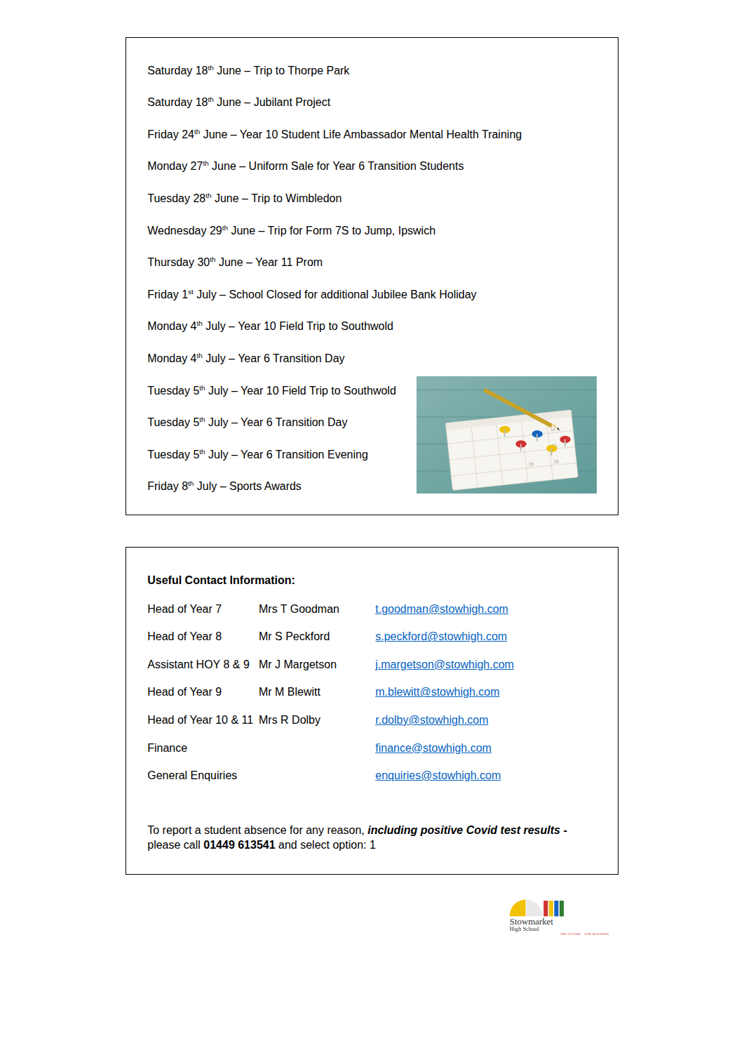Saturday 18th June – Trip to Thorpe Park
Saturday 18th June – Jubilant Project
Friday 24th June – Year 10 Student Life Ambassador Mental Health Training
Monday 27th June – Uniform Sale for Year 6 Transition Students
Tuesday 28th June – Trip to Wimbledon
Wednesday 29th June – Trip for Form 7S to Jump, Ipswich
Thursday 30th June – Year 11 Prom
Friday 1st July – School Closed for additional Jubilee Bank Holiday
Monday 4th July – Year 10 Field Trip to Southwold
Monday 4th July – Year 6 Transition Day
Tuesday 5th July – Year 10 Field Trip to Southwold
Tuesday 5th July – Year 6 Transition Day
Tuesday 5th July – Year 6 Transition Evening
Friday 8th July – Sports Awards
Useful Contact Information:
| Head of Year 7 | Mrs T Goodman | t.goodman@stowhigh.com |
| Head of Year 8 | Mr S Peckford | s.peckford@stowhigh.com |
| Assistant HOY 8 & 9 | Mr J Margetson | j.margetson@stowhigh.com |
| Head of Year 9 | Mr M Blewitt | m.blewitt@stowhigh.com |
| Head of Year 10 & 11 | Mrs R Dolby | r.dolby@stowhigh.com |
| Finance | | finance@stowhigh.com |
| General Enquiries | | enquiries@stowhigh.com |
To report a student absence for any reason, including positive Covid test results - please call 01449 613541 and select option: 1